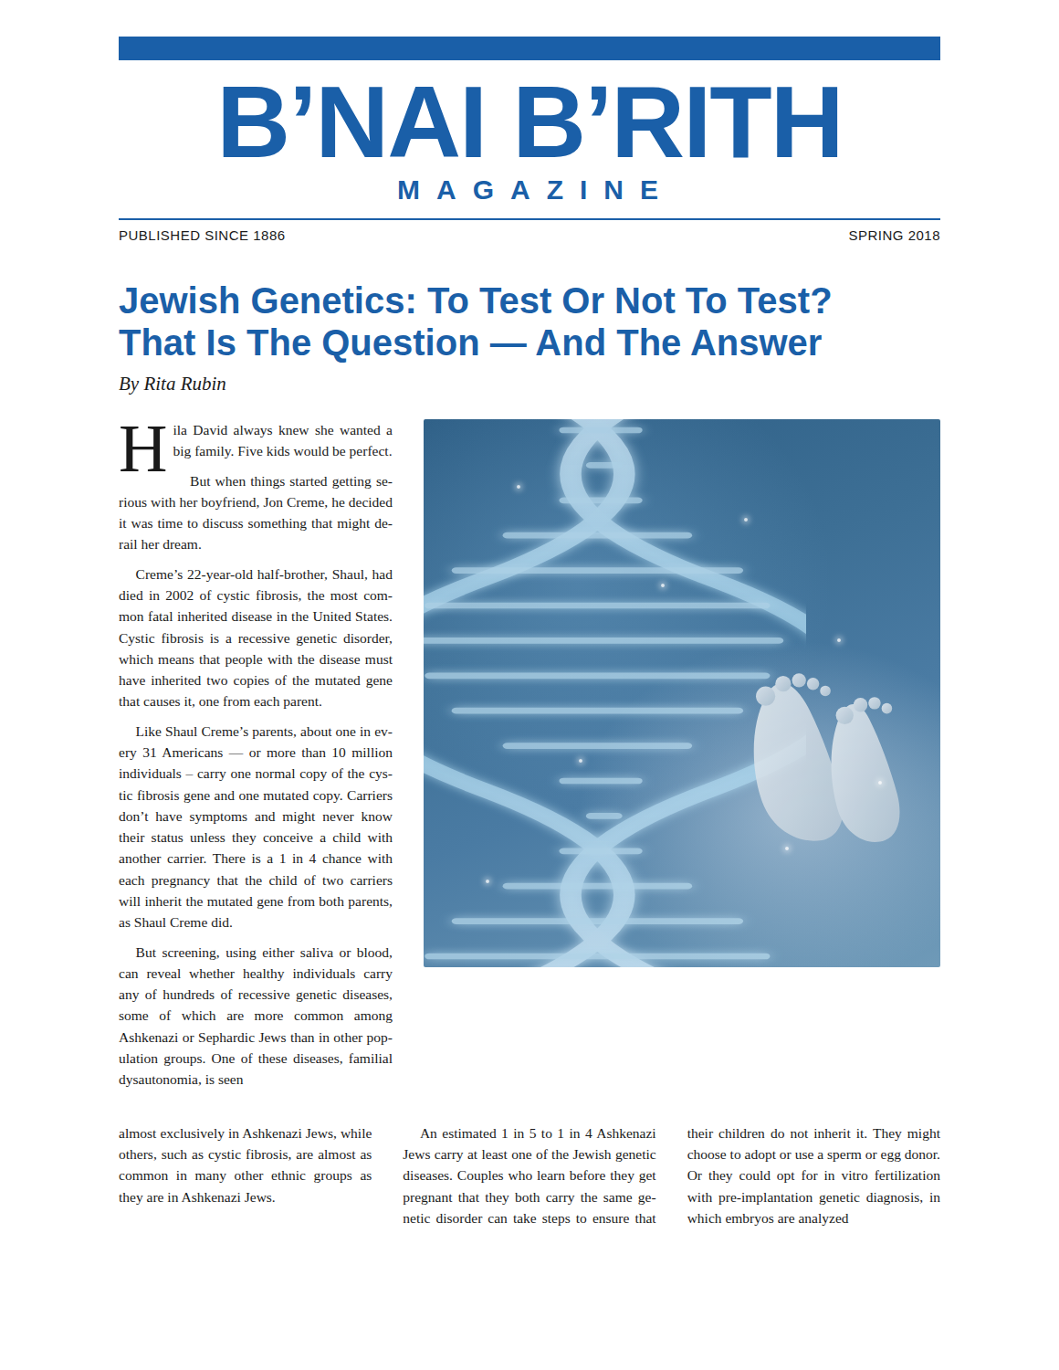B’NAI B’RITH
MAGAZINE
PUBLISHED SINCE 1886 SPRING 2018
Jewish Genetics: To Test Or Not To Test?
That Is The Question — And The Answer
By Rita Rubin
Hila David always knew she wanted a big family. Five kids would be perfect.
But when things started getting serious with her boyfriend, Jon Creme, he decided it was time to discuss something that might derail her dream.
Creme’s 22-year-old half-brother, Shaul, had died in 2002 of cystic fibrosis, the most common fatal inherited disease in the United States. Cystic fibrosis is a recessive genetic disorder, which means that people with the disease must have inherited two copies of the mutated gene that causes it, one from each parent.
Like Shaul Creme’s parents, about one in every 31 Americans — or more than 10 million individuals – carry one normal copy of the cystic fibrosis gene and one mutated copy. Carriers don’t have symptoms and might never know their status unless they conceive a child with another carrier. There is a 1 in 4 chance with each pregnancy that the child of two carriers will inherit the mutated gene from both parents, as Shaul Creme did.
But screening, using either saliva or blood, can reveal whether healthy individuals carry any of hundreds of recessive genetic diseases, some of which are more common among Ashkenazi or Sephardic Jews than in other population groups. One of these diseases, familial dysautonomia, is seen
almost exclusively in Ashkenazi Jews, while others, such as cystic fibrosis, are almost as common in many other ethnic groups as they are in Ashkenazi Jews.
An estimated 1 in 5 to 1 in 4 Ashkenazi Jews carry at least one of the Jewish genetic diseases. Couples who learn before they get pregnant that they both carry the same genetic disorder can take steps to ensure that their children do not inherit it. They might choose to adopt or use a sperm or egg donor. Or they could opt for in vitro fertilization with pre-implantation genetic diagnosis, in which embryos are analyzed